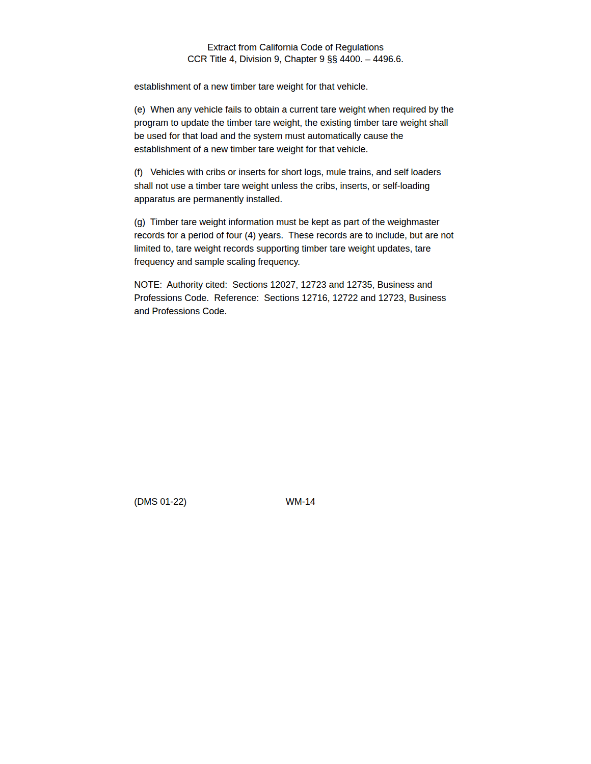Extract from California Code of Regulations CCR Title 4, Division 9, Chapter 9 §§ 4400. – 4496.6.
establishment of a new timber tare weight for that vehicle.
(e) When any vehicle fails to obtain a current tare weight when required by the program to update the timber tare weight, the existing timber tare weight shall be used for that load and the system must automatically cause the establishment of a new timber tare weight for that vehicle.
(f) Vehicles with cribs or inserts for short logs, mule trains, and self loaders shall not use a timber tare weight unless the cribs, inserts, or self-loading apparatus are permanently installed.
(g) Timber tare weight information must be kept as part of the weighmaster records for a period of four (4) years. These records are to include, but are not limited to, tare weight records supporting timber tare weight updates, tare frequency and sample scaling frequency.
NOTE: Authority cited: Sections 12027, 12723 and 12735, Business and Professions Code. Reference: Sections 12716, 12722 and 12723, Business and Professions Code.
(DMS 01-22)
WM-14